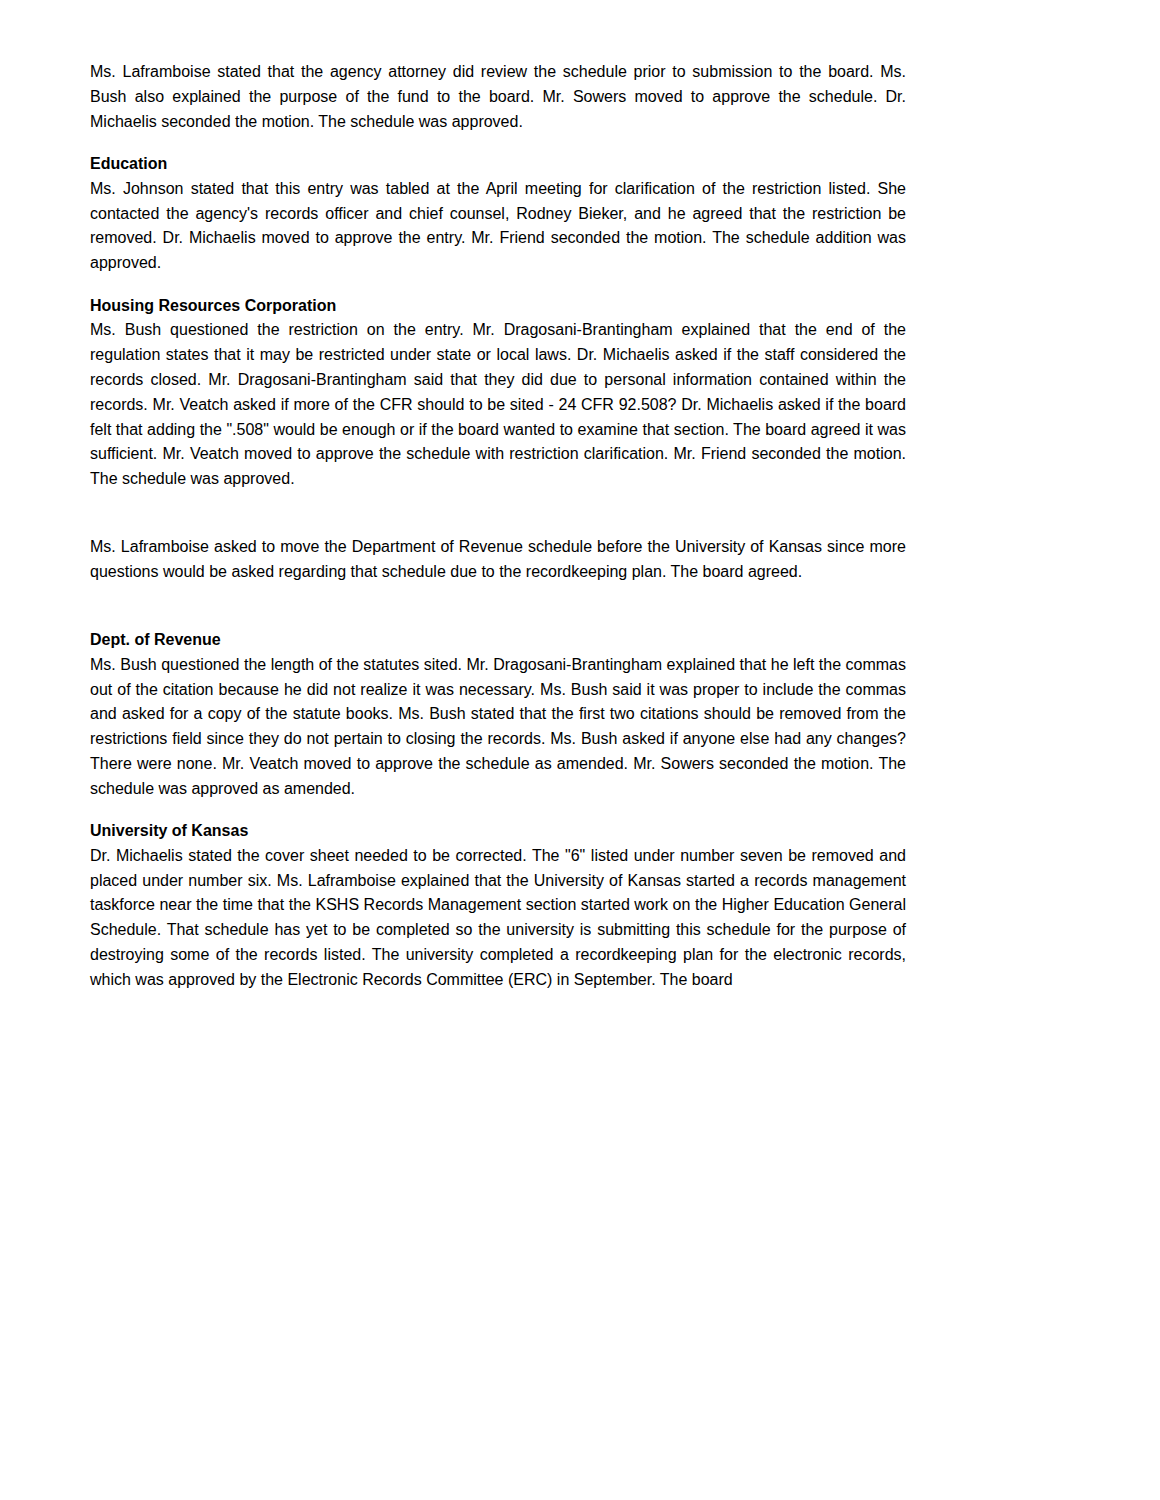Ms. Laframboise stated that the agency attorney did review the schedule prior to submission to the board. Ms. Bush also explained the purpose of the fund to the board. Mr. Sowers moved to approve the schedule. Dr. Michaelis seconded the motion. The schedule was approved.
Education
Ms. Johnson stated that this entry was tabled at the April meeting for clarification of the restriction listed. She contacted the agency's records officer and chief counsel, Rodney Bieker, and he agreed that the restriction be removed. Dr. Michaelis moved to approve the entry. Mr. Friend seconded the motion. The schedule addition was approved.
Housing Resources Corporation
Ms. Bush questioned the restriction on the entry. Mr. Dragosani-Brantingham explained that the end of the regulation states that it may be restricted under state or local laws. Dr. Michaelis asked if the staff considered the records closed. Mr. Dragosani-Brantingham said that they did due to personal information contained within the records. Mr. Veatch asked if more of the CFR should to be sited - 24 CFR 92.508? Dr. Michaelis asked if the board felt that adding the ".508" would be enough or if the board wanted to examine that section. The board agreed it was sufficient. Mr. Veatch moved to approve the schedule with restriction clarification. Mr. Friend seconded the motion. The schedule was approved.
Ms. Laframboise asked to move the Department of Revenue schedule before the University of Kansas since more questions would be asked regarding that schedule due to the recordkeeping plan. The board agreed.
Dept. of Revenue
Ms. Bush questioned the length of the statutes sited. Mr. Dragosani-Brantingham explained that he left the commas out of the citation because he did not realize it was necessary. Ms. Bush said it was proper to include the commas and asked for a copy of the statute books. Ms. Bush stated that the first two citations should be removed from the restrictions field since they do not pertain to closing the records. Ms. Bush asked if anyone else had any changes? There were none. Mr. Veatch moved to approve the schedule as amended. Mr. Sowers seconded the motion. The schedule was approved as amended.
University of Kansas
Dr. Michaelis stated the cover sheet needed to be corrected. The "6" listed under number seven be removed and placed under number six. Ms. Laframboise explained that the University of Kansas started a records management taskforce near the time that the KSHS Records Management section started work on the Higher Education General Schedule. That schedule has yet to be completed so the university is submitting this schedule for the purpose of destroying some of the records listed. The university completed a recordkeeping plan for the electronic records, which was approved by the Electronic Records Committee (ERC) in September. The board